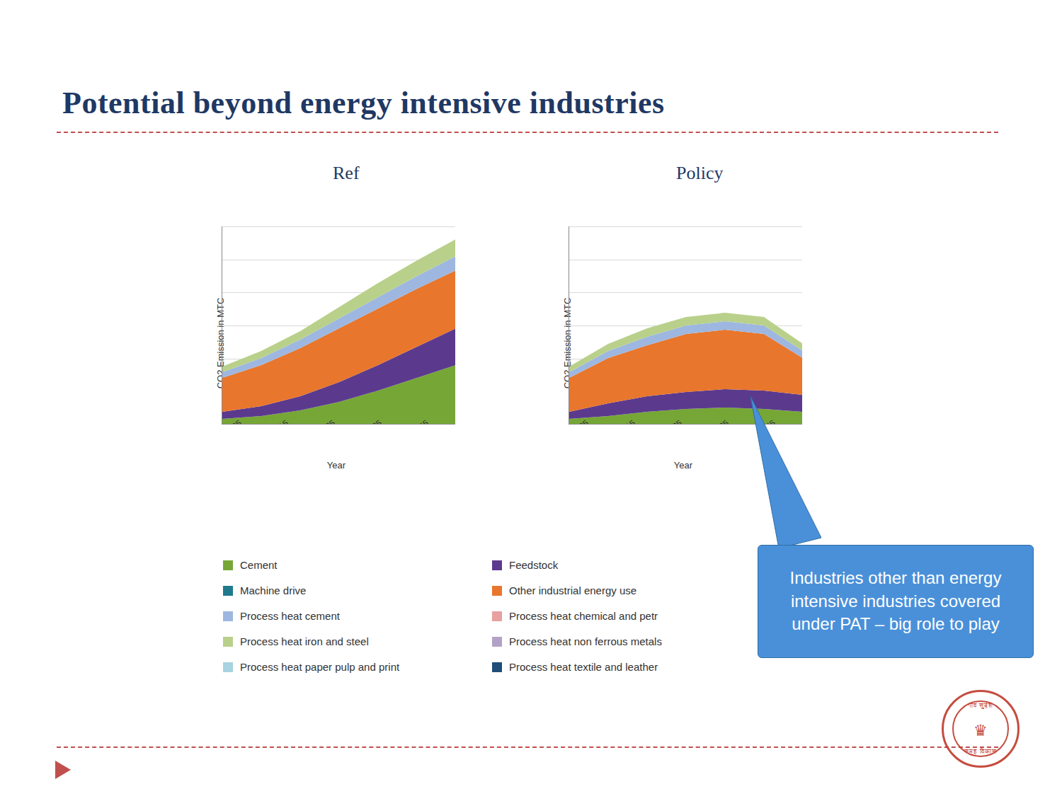Potential beyond energy intensive industries
Ref
Policy
CO2 Emission in MTC
600
500
400
300
200
100
0
2005
2015
2025
2035
2045
Year
CO2 Emission in MTC
600
500
400
300
200
100
0
2005
2015
2025
2035
2045
Year
Cement
Machine drive
Process heat cement
Process heat iron and steel
Process heat paper pulp and print
Feedstock
Other industrial energy use
Process heat chemical and petr
Process heat non ferrous metals
Process heat textile and leather
Industries other than energy intensive industries covered under PAT – big role to play
गांव सुद्रेश
♛
समूह विकास